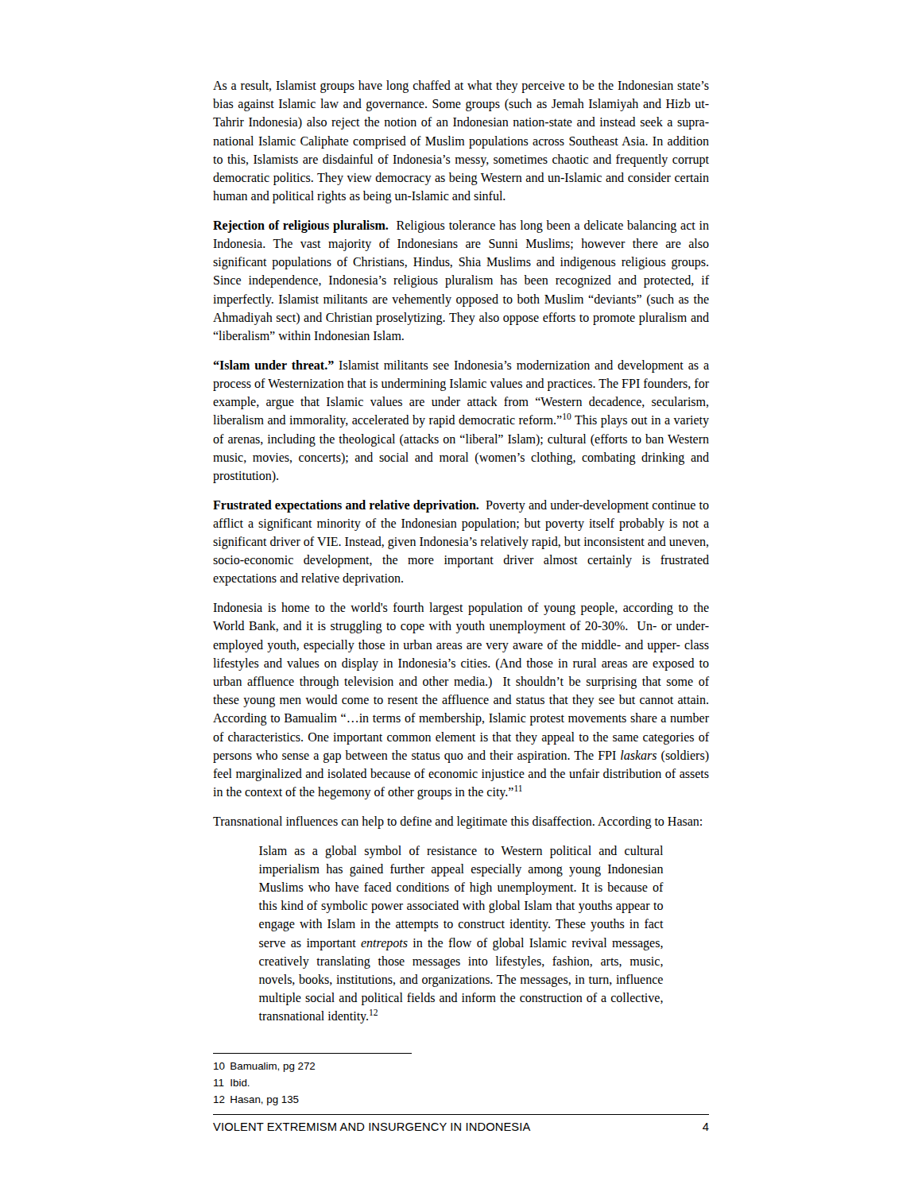As a result, Islamist groups have long chaffed at what they perceive to be the Indonesian state’s bias against Islamic law and governance. Some groups (such as Jemah Islamiyah and Hizb ut-Tahrir Indonesia) also reject the notion of an Indonesian nation-state and instead seek a supra-national Islamic Caliphate comprised of Muslim populations across Southeast Asia. In addition to this, Islamists are disdainful of Indonesia’s messy, sometimes chaotic and frequently corrupt democratic politics. They view democracy as being Western and un-Islamic and consider certain human and political rights as being un-Islamic and sinful.
Rejection of religious pluralism. Religious tolerance has long been a delicate balancing act in Indonesia. The vast majority of Indonesians are Sunni Muslims; however there are also significant populations of Christians, Hindus, Shia Muslims and indigenous religious groups. Since independence, Indonesia’s religious pluralism has been recognized and protected, if imperfectly. Islamist militants are vehemently opposed to both Muslim “deviants” (such as the Ahmadiyah sect) and Christian proselytizing. They also oppose efforts to promote pluralism and “liberalism” within Indonesian Islam.
“Islam under threat.” Islamist militants see Indonesia’s modernization and development as a process of Westernization that is undermining Islamic values and practices. The FPI founders, for example, argue that Islamic values are under attack from “Western decadence, secularism, liberalism and immorality, accelerated by rapid democratic reform.”10 This plays out in a variety of arenas, including the theological (attacks on “liberal” Islam); cultural (efforts to ban Western music, movies, concerts); and social and moral (women’s clothing, combating drinking and prostitution).
Frustrated expectations and relative deprivation. Poverty and under-development continue to afflict a significant minority of the Indonesian population; but poverty itself probably is not a significant driver of VIE. Instead, given Indonesia’s relatively rapid, but inconsistent and uneven, socio-economic development, the more important driver almost certainly is frustrated expectations and relative deprivation.
Indonesia is home to the world's fourth largest population of young people, according to the World Bank, and it is struggling to cope with youth unemployment of 20-30%. Un- or under-employed youth, especially those in urban areas are very aware of the middle- and upper- class lifestyles and values on display in Indonesia’s cities. (And those in rural areas are exposed to urban affluence through television and other media.) It shouldn’t be surprising that some of these young men would come to resent the affluence and status that they see but cannot attain. According to Bamualim “…in terms of membership, Islamic protest movements share a number of characteristics. One important common element is that they appeal to the same categories of persons who sense a gap between the status quo and their aspiration. The FPI laskars (soldiers) feel marginalized and isolated because of economic injustice and the unfair distribution of assets in the context of the hegemony of other groups in the city.”11
Transnational influences can help to define and legitimate this disaffection. According to Hasan:
Islam as a global symbol of resistance to Western political and cultural imperialism has gained further appeal especially among young Indonesian Muslims who have faced conditions of high unemployment. It is because of this kind of symbolic power associated with global Islam that youths appear to engage with Islam in the attempts to construct identity. These youths in fact serve as important entrepots in the flow of global Islamic revival messages, creatively translating those messages into lifestyles, fashion, arts, music, novels, books, institutions, and organizations. The messages, in turn, influence multiple social and political fields and inform the construction of a collective, transnational identity.12
10 Bamualim, pg 272
11 Ibid.
12 Hasan, pg 135
VIOLENT EXTREMISM AND INSURGENCY IN INDONESIA 4